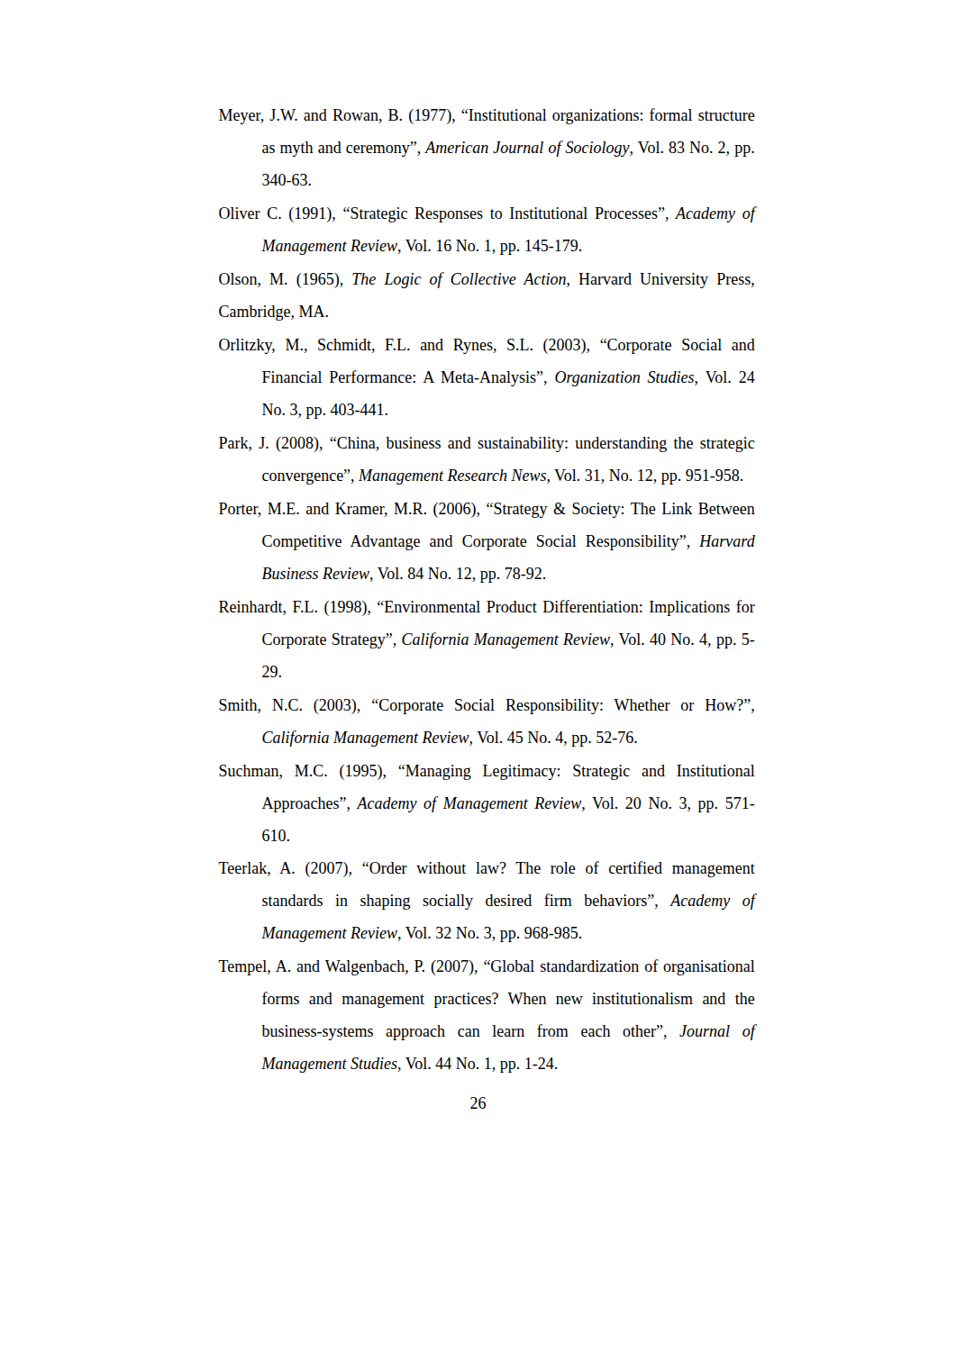Meyer, J.W. and Rowan, B. (1977), “Institutional organizations: formal structure as myth and ceremony”, American Journal of Sociology, Vol. 83 No. 2, pp. 340-63.
Oliver C. (1991), “Strategic Responses to Institutional Processes”, Academy of Management Review, Vol. 16 No. 1, pp. 145-179.
Olson, M. (1965), The Logic of Collective Action, Harvard University Press, Cambridge, MA.
Orlitzky, M., Schmidt, F.L. and Rynes, S.L. (2003), “Corporate Social and Financial Performance: A Meta-Analysis”, Organization Studies, Vol. 24 No. 3, pp. 403-441.
Park, J. (2008), “China, business and sustainability: understanding the strategic convergence”, Management Research News, Vol. 31, No. 12, pp. 951-958.
Porter, M.E. and Kramer, M.R. (2006), “Strategy & Society: The Link Between Competitive Advantage and Corporate Social Responsibility”, Harvard Business Review, Vol. 84 No. 12, pp. 78-92.
Reinhardt, F.L. (1998), “Environmental Product Differentiation: Implications for Corporate Strategy”, California Management Review, Vol. 40 No. 4, pp. 5-29.
Smith, N.C. (2003), “Corporate Social Responsibility: Whether or How?”, California Management Review, Vol. 45 No. 4, pp. 52-76.
Suchman, M.C. (1995), “Managing Legitimacy: Strategic and Institutional Approaches”, Academy of Management Review, Vol. 20 No. 3, pp. 571-610.
Teerlak, A. (2007), “Order without law? The role of certified management standards in shaping socially desired firm behaviors”, Academy of Management Review, Vol. 32 No. 3, pp. 968-985.
Tempel, A. and Walgenbach, P. (2007), “Global standardization of organisational forms and management practices? When new institutionalism and the business-systems approach can learn from each other”, Journal of Management Studies, Vol. 44 No. 1, pp. 1-24.
26